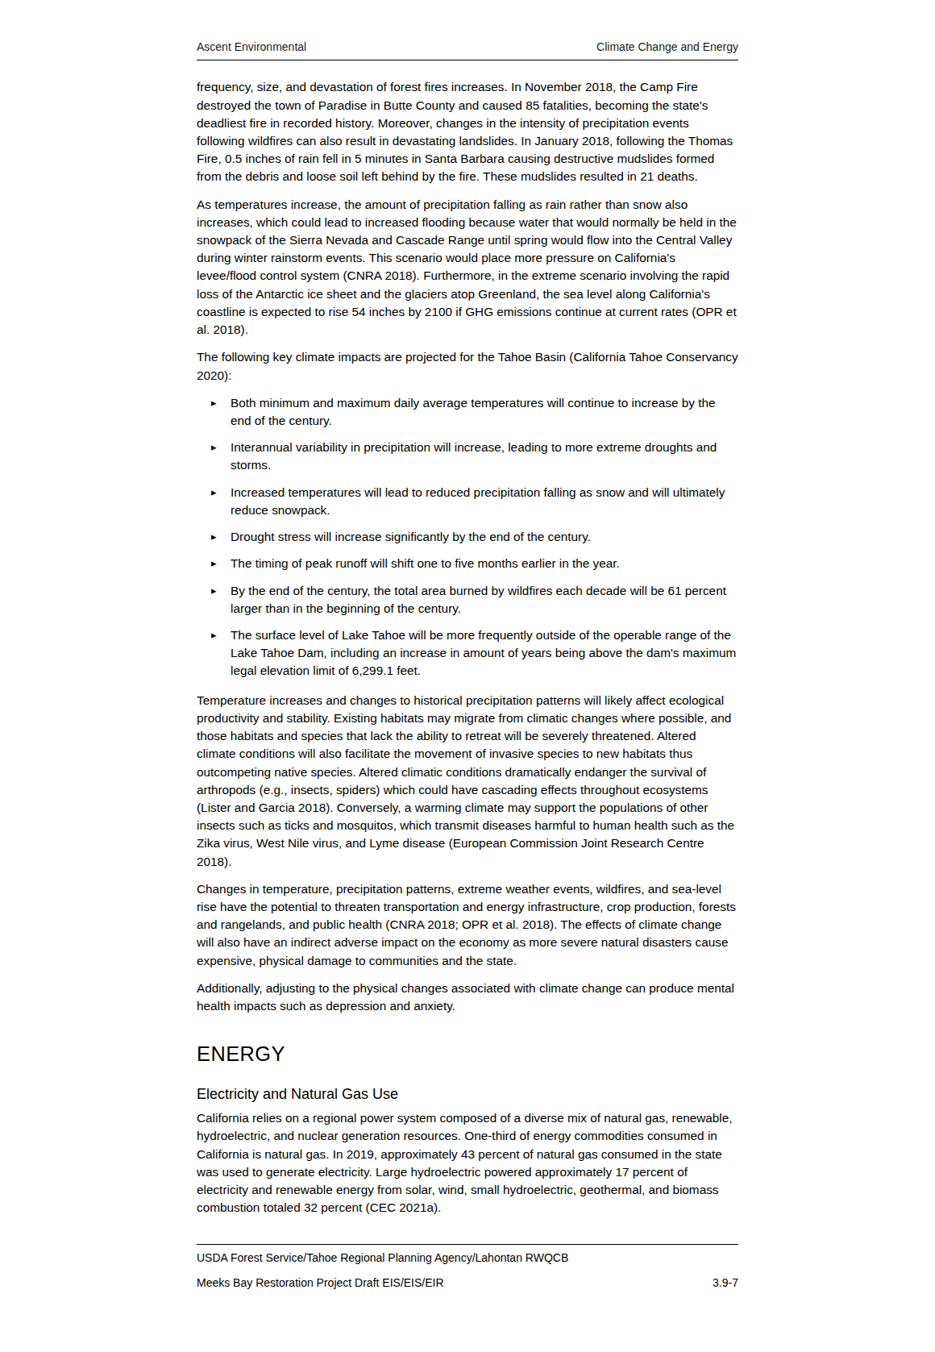Ascent Environmental
Climate Change and Energy
frequency, size, and devastation of forest fires increases. In November 2018, the Camp Fire destroyed the town of Paradise in Butte County and caused 85 fatalities, becoming the state's deadliest fire in recorded history. Moreover, changes in the intensity of precipitation events following wildfires can also result in devastating landslides. In January 2018, following the Thomas Fire, 0.5 inches of rain fell in 5 minutes in Santa Barbara causing destructive mudslides formed from the debris and loose soil left behind by the fire. These mudslides resulted in 21 deaths.
As temperatures increase, the amount of precipitation falling as rain rather than snow also increases, which could lead to increased flooding because water that would normally be held in the snowpack of the Sierra Nevada and Cascade Range until spring would flow into the Central Valley during winter rainstorm events. This scenario would place more pressure on California's levee/flood control system (CNRA 2018). Furthermore, in the extreme scenario involving the rapid loss of the Antarctic ice sheet and the glaciers atop Greenland, the sea level along California's coastline is expected to rise 54 inches by 2100 if GHG emissions continue at current rates (OPR et al. 2018).
The following key climate impacts are projected for the Tahoe Basin (California Tahoe Conservancy 2020):
Both minimum and maximum daily average temperatures will continue to increase by the end of the century.
Interannual variability in precipitation will increase, leading to more extreme droughts and storms.
Increased temperatures will lead to reduced precipitation falling as snow and will ultimately reduce snowpack.
Drought stress will increase significantly by the end of the century.
The timing of peak runoff will shift one to five months earlier in the year.
By the end of the century, the total area burned by wildfires each decade will be 61 percent larger than in the beginning of the century.
The surface level of Lake Tahoe will be more frequently outside of the operable range of the Lake Tahoe Dam, including an increase in amount of years being above the dam's maximum legal elevation limit of 6,299.1 feet.
Temperature increases and changes to historical precipitation patterns will likely affect ecological productivity and stability. Existing habitats may migrate from climatic changes where possible, and those habitats and species that lack the ability to retreat will be severely threatened. Altered climate conditions will also facilitate the movement of invasive species to new habitats thus outcompeting native species. Altered climatic conditions dramatically endanger the survival of arthropods (e.g., insects, spiders) which could have cascading effects throughout ecosystems (Lister and Garcia 2018). Conversely, a warming climate may support the populations of other insects such as ticks and mosquitos, which transmit diseases harmful to human health such as the Zika virus, West Nile virus, and Lyme disease (European Commission Joint Research Centre 2018).
Changes in temperature, precipitation patterns, extreme weather events, wildfires, and sea-level rise have the potential to threaten transportation and energy infrastructure, crop production, forests and rangelands, and public health (CNRA 2018; OPR et al. 2018). The effects of climate change will also have an indirect adverse impact on the economy as more severe natural disasters cause expensive, physical damage to communities and the state.
Additionally, adjusting to the physical changes associated with climate change can produce mental health impacts such as depression and anxiety.
ENERGY
Electricity and Natural Gas Use
California relies on a regional power system composed of a diverse mix of natural gas, renewable, hydroelectric, and nuclear generation resources. One-third of energy commodities consumed in California is natural gas. In 2019, approximately 43 percent of natural gas consumed in the state was used to generate electricity. Large hydroelectric powered approximately 17 percent of electricity and renewable energy from solar, wind, small hydroelectric, geothermal, and biomass combustion totaled 32 percent (CEC 2021a).
USDA Forest Service/Tahoe Regional Planning Agency/Lahontan RWQCB
Meeks Bay Restoration Project Draft EIS/EIS/EIR 3.9-7